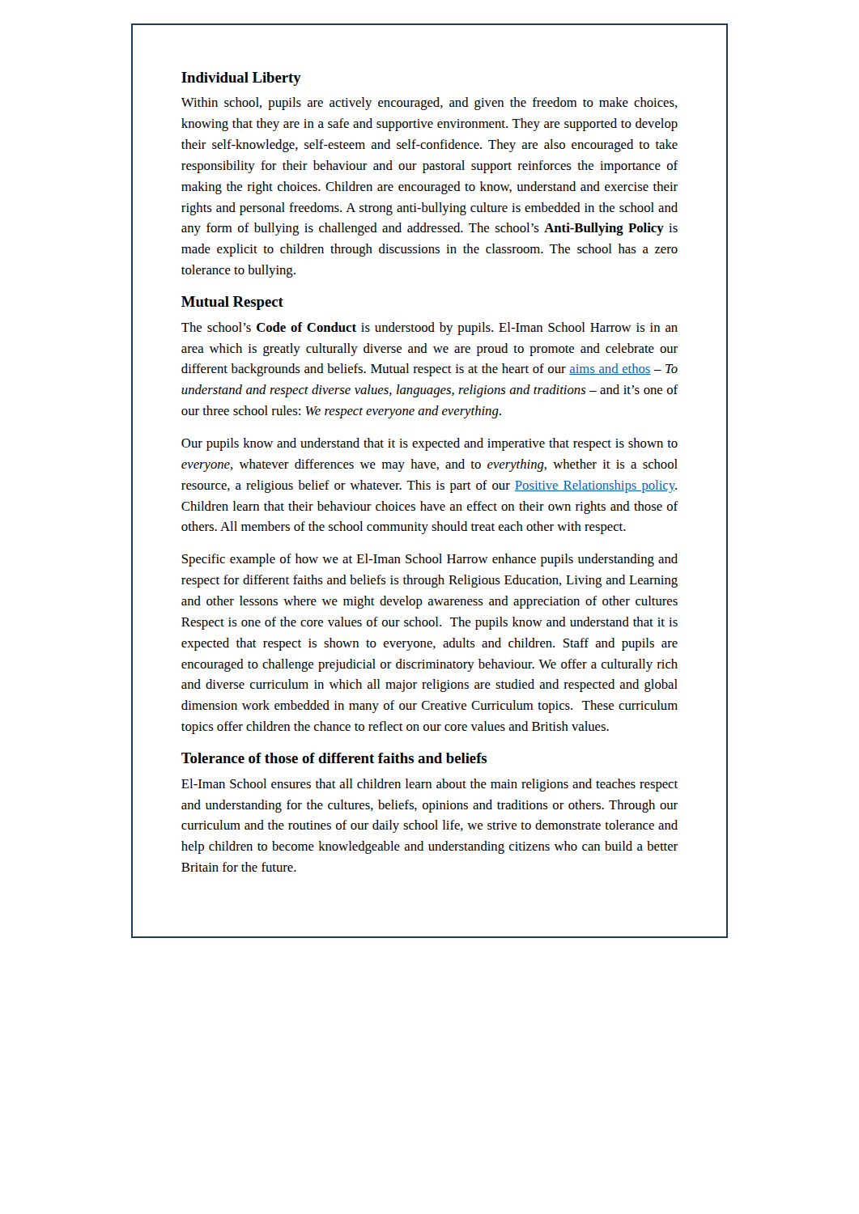Individual Liberty
Within school, pupils are actively encouraged, and given the freedom to make choices, knowing that they are in a safe and supportive environment. They are supported to develop their self-knowledge, self-esteem and self-confidence. They are also encouraged to take responsibility for their behaviour and our pastoral support reinforces the importance of making the right choices. Children are encouraged to know, understand and exercise their rights and personal freedoms. A strong anti-bullying culture is embedded in the school and any form of bullying is challenged and addressed. The school’s Anti-Bullying Policy is made explicit to children through discussions in the classroom. The school has a zero tolerance to bullying.
Mutual Respect
The school’s Code of Conduct is understood by pupils. El-Iman School Harrow is in an area which is greatly culturally diverse and we are proud to promote and celebrate our different backgrounds and beliefs. Mutual respect is at the heart of our aims and ethos – To understand and respect diverse values, languages, religions and traditions – and it’s one of our three school rules: We respect everyone and everything.
Our pupils know and understand that it is expected and imperative that respect is shown to everyone, whatever differences we may have, and to everything, whether it is a school resource, a religious belief or whatever. This is part of our Positive Relationships policy. Children learn that their behaviour choices have an effect on their own rights and those of others. All members of the school community should treat each other with respect.
Specific example of how we at El-Iman School Harrow enhance pupils understanding and respect for different faiths and beliefs is through Religious Education, Living and Learning and other lessons where we might develop awareness and appreciation of other cultures Respect is one of the core values of our school. The pupils know and understand that it is expected that respect is shown to everyone, adults and children. Staff and pupils are encouraged to challenge prejudicial or discriminatory behaviour. We offer a culturally rich and diverse curriculum in which all major religions are studied and respected and global dimension work embedded in many of our Creative Curriculum topics. These curriculum topics offer children the chance to reflect on our core values and British values.
Tolerance of those of different faiths and beliefs
El-Iman School ensures that all children learn about the main religions and teaches respect and understanding for the cultures, beliefs, opinions and traditions or others. Through our curriculum and the routines of our daily school life, we strive to demonstrate tolerance and help children to become knowledgeable and understanding citizens who can build a better Britain for the future.